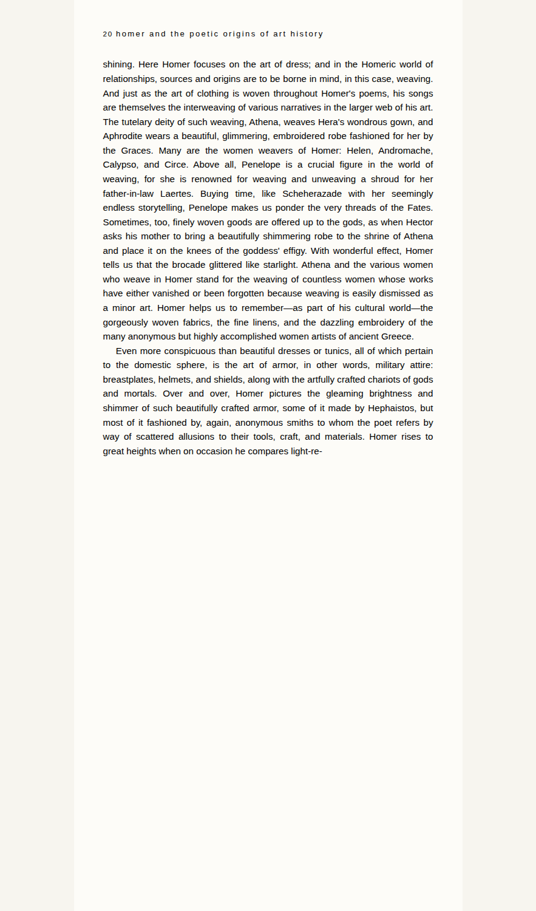20 homer and the poetic origins of art history
shining. Here Homer focuses on the art of dress; and in the Homeric world of relationships, sources and origins are to be borne in mind, in this case, weaving. And just as the art of clothing is woven throughout Homer's poems, his songs are themselves the interweaving of various narratives in the larger web of his art. The tutelary deity of such weaving, Athena, weaves Hera's wondrous gown, and Aphrodite wears a beautiful, glimmering, embroidered robe fashioned for her by the Graces. Many are the women weavers of Homer: Helen, Andromache, Calypso, and Circe. Above all, Penelope is a crucial figure in the world of weaving, for she is renowned for weaving and unweaving a shroud for her father-in-law Laertes. Buying time, like Scheherazade with her seemingly endless storytelling, Penelope makes us ponder the very threads of the Fates. Sometimes, too, finely woven goods are offered up to the gods, as when Hector asks his mother to bring a beautifully shimmering robe to the shrine of Athena and place it on the knees of the goddess' effigy. With wonderful effect, Homer tells us that the brocade glittered like starlight. Athena and the various women who weave in Homer stand for the weaving of countless women whose works have either vanished or been forgotten because weaving is easily dismissed as a minor art. Homer helps us to remember—as part of his cultural world—the gorgeously woven fabrics, the fine linens, and the dazzling embroidery of the many anonymous but highly accomplished women artists of ancient Greece.
Even more conspicuous than beautiful dresses or tunics, all of which pertain to the domestic sphere, is the art of armor, in other words, military attire: breastplates, helmets, and shields, along with the artfully crafted chariots of gods and mortals. Over and over, Homer pictures the gleaming brightness and shimmer of such beautifully crafted armor, some of it made by Hephaistos, but most of it fashioned by, again, anonymous smiths to whom the poet refers by way of scattered allusions to their tools, craft, and materials. Homer rises to great heights when on occasion he compares light-re-